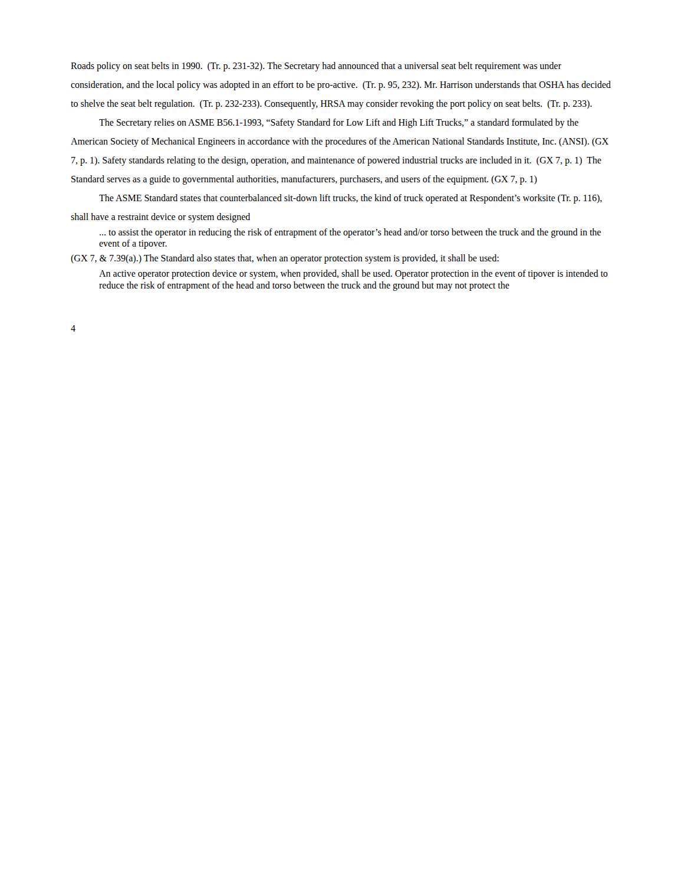Roads policy on seat belts in 1990. (Tr. p. 231-32). The Secretary had announced that a universal seat belt requirement was under consideration, and the local policy was adopted in an effort to be pro-active. (Tr. p. 95, 232). Mr. Harrison understands that OSHA has decided to shelve the seat belt regulation. (Tr. p. 232-233). Consequently, HRSA may consider revoking the port policy on seat belts. (Tr. p. 233).
The Secretary relies on ASME B56.1-1993, “Safety Standard for Low Lift and High Lift Trucks,” a standard formulated by the American Society of Mechanical Engineers in accordance with the procedures of the American National Standards Institute, Inc. (ANSI). (GX 7, p. 1). Safety standards relating to the design, operation, and maintenance of powered industrial trucks are included in it. (GX 7, p. 1) The Standard serves as a guide to governmental authorities, manufacturers, purchasers, and users of the equipment. (GX 7, p. 1)
The ASME Standard states that counterbalanced sit-down lift trucks, the kind of truck operated at Respondent’s worksite (Tr. p. 116), shall have a restraint device or system designed
... to assist the operator in reducing the risk of entrapment of the operator’s head and/or torso between the truck and the ground in the event of a tipover.
(GX 7, & 7.39(a).) The Standard also states that, when an operator protection system is provided, it shall be used:
An active operator protection device or system, when provided, shall be used. Operator protection in the event of tipover is intended to reduce the risk of entrapment of the head and torso between the truck and the ground but may not protect the
4